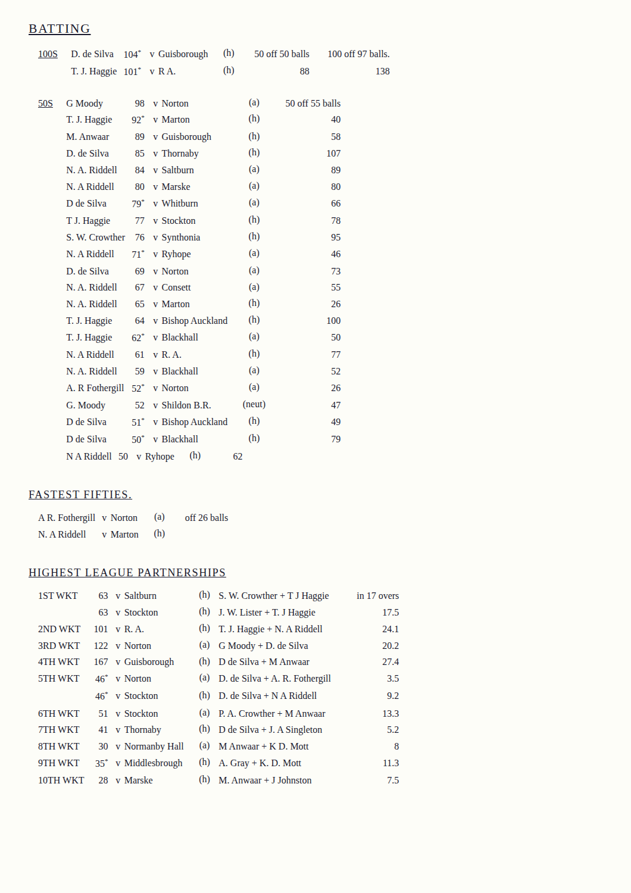Batting
| 100s | D. de Silva | 104 * | v | Guisborough | (h) | 50 off 50 balls | 100 off 97 balls. |
| T. J. Haggie | 101 * | v | R A. | (h) | 88 | 138 |
| 50s | G Moody | 98 | v | Norton | (a) | 50 off 55 balls |
| T. J. Haggie | 92 * | v | Marton | (h) | 40 |
| M. Anwaar | 89 | v | Guisborough | (h) | 58 |
| D. de Silva | 85 | v | Thornaby | (h) | 107 |
| N. A. Riddell | 84 | v | Saltburn | (a) | 89 |
| N. A Riddell | 80 | v | Marske | (a) | 80 |
| D de Silva | 79 * | v | Whitburn | (a) | 66 |
| T J. Haggie | 77 | v | Stockton | (h) | 78 |
| S. W. Crowther | 76 | v | Synthonia | (h) | 95 |
| N. A Riddell | 71 * | v | Ryhope | (a) | 46 |
| D. de Silva | 69 | v | Norton | (a) | 73 |
| N. A. Riddell | 67 | v | Consett | (a) | 55 |
| N. A. Riddell | 65 | v | Marton | (h) | 26 |
| T. J. Haggie | 64 | v | Bishop Auckland | (h) | 100 |
| T. J. Haggie | 62 * | v | Blackhall | (a) | 50 |
| N. A Riddell | 61 | v | R. A. | (h) | 77 |
| N. A. Riddell | 59 | v | Blackhall | (a) | 52 |
| A. R Fothergill | 52 * | v | Norton | (a) | 26 |
| G. Moody | 52 | v | Shildon B.R. | (neut) | 47 |
| D de Silva | 51 * | v | Bishop Auckland | (h) | 49 |
| D de Silva | 50 * | v | Blackhall | (h) | 79 |
| 50s | N A Riddell | 50 | v | Ryhope | (h) | 62 |
Fastest Fifties.
| A R. Fothergill | v | Norton | (a) | off 26 balls |
| N. A Riddell | v | Marton | (h) | |
Highest League Partnerships
| 1st wkt | 63 | v | Saltburn | (h) | S. W. Crowther + T J Haggie | in 17 overs |
| | 63 | v | Stockton | (h) | J. W. Lister + T. J Haggie | 17.5 |
| 2nd wkt | 101 | v | R. A. | (h) | T. J. Haggie + N. A Riddell | 24.1 |
| 3rd wkt | 122 | v | Norton | (a) | G Moody + D. de Silva | 20.2 |
| 4th wkt | 167 | v | Guisborough | (h) | D de Silva + M Anwaar | 27.4 |
| 5th wkt | 46 * | v | Norton | (a) | D. de Silva + A. R. Fothergill | 3.5 |
| | 46 * | v | Stockton | (h) | D. de Silva + N A Riddell | 9.2 |
| 6th wkt | 51 | v | Stockton | (a) | P. A. Crowther + M Anwaar | 13.3 |
| 7th wkt | 41 | v | Thornaby | (h) | D de Silva + J. A Singleton | 5.2 |
| 8th wkt | 30 | v | Normanby Hall | (a) | M Anwaar + K D. Mott | 8 |
| 9th wkt | 35 * | v | Middlesbrough | (h) | A. Gray + K. D. Mott | 11.3 |
| 10th wkt | 28 | v | Marske | (h) | M. Anwaar + J Johnston | 7.5 |